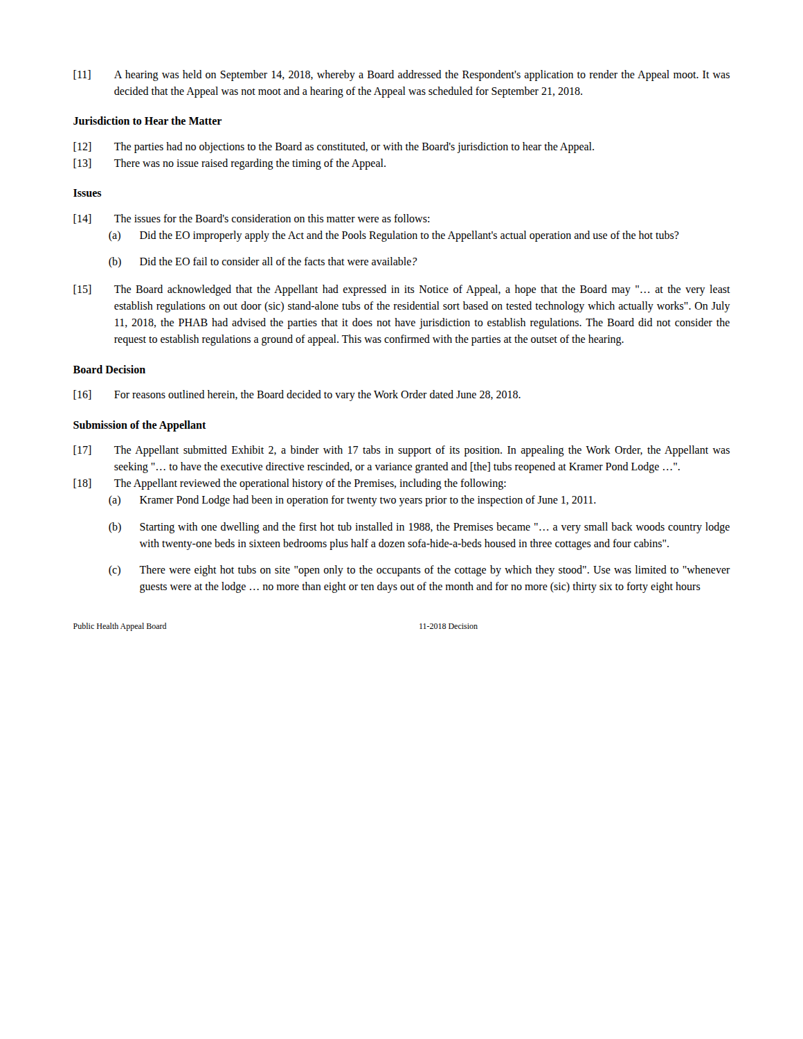[11]
A hearing was held on September 14, 2018, whereby a Board addressed the Respondent's application to render the Appeal moot. It was decided that the Appeal was not moot and a hearing of the Appeal was scheduled for September 21, 2018.
Jurisdiction to Hear the Matter
[12]
The parties had no objections to the Board as constituted, or with the Board's jurisdiction to hear the Appeal.
[13]
There was no issue raised regarding the timing of the Appeal.
Issues
[14]
The issues for the Board's consideration on this matter were as follows:
(a) Did the EO improperly apply the Act and the Pools Regulation to the Appellant's actual operation and use of the hot tubs?
(b) Did the EO fail to consider all of the facts that were available?
[15]
The Board acknowledged that the Appellant had expressed in its Notice of Appeal, a hope that the Board may "… at the very least establish regulations on out door (sic) stand-alone tubs of the residential sort based on tested technology which actually works". On July 11, 2018, the PHAB had advised the parties that it does not have jurisdiction to establish regulations. The Board did not consider the request to establish regulations a ground of appeal. This was confirmed with the parties at the outset of the hearing.
Board Decision
[16]
For reasons outlined herein, the Board decided to vary the Work Order dated June 28, 2018.
Submission of the Appellant
[17]
The Appellant submitted Exhibit 2, a binder with 17 tabs in support of its position. In appealing the Work Order, the Appellant was seeking "… to have the executive directive rescinded, or a variance granted and [the] tubs reopened at Kramer Pond Lodge …".
[18]
The Appellant reviewed the operational history of the Premises, including the following:
(a) Kramer Pond Lodge had been in operation for twenty two years prior to the inspection of June 1, 2011.
(b) Starting with one dwelling and the first hot tub installed in 1988, the Premises became "… a very small back woods country lodge with twenty-one beds in sixteen bedrooms plus half a dozen sofa-hide-a-beds housed in three cottages and four cabins".
(c) There were eight hot tubs on site "open only to the occupants of the cottage by which they stood". Use was limited to "whenever guests were at the lodge … no more than eight or ten days out of the month and for no more (sic) thirty six to forty eight hours
Public Health Appeal Board
11-2018 Decision